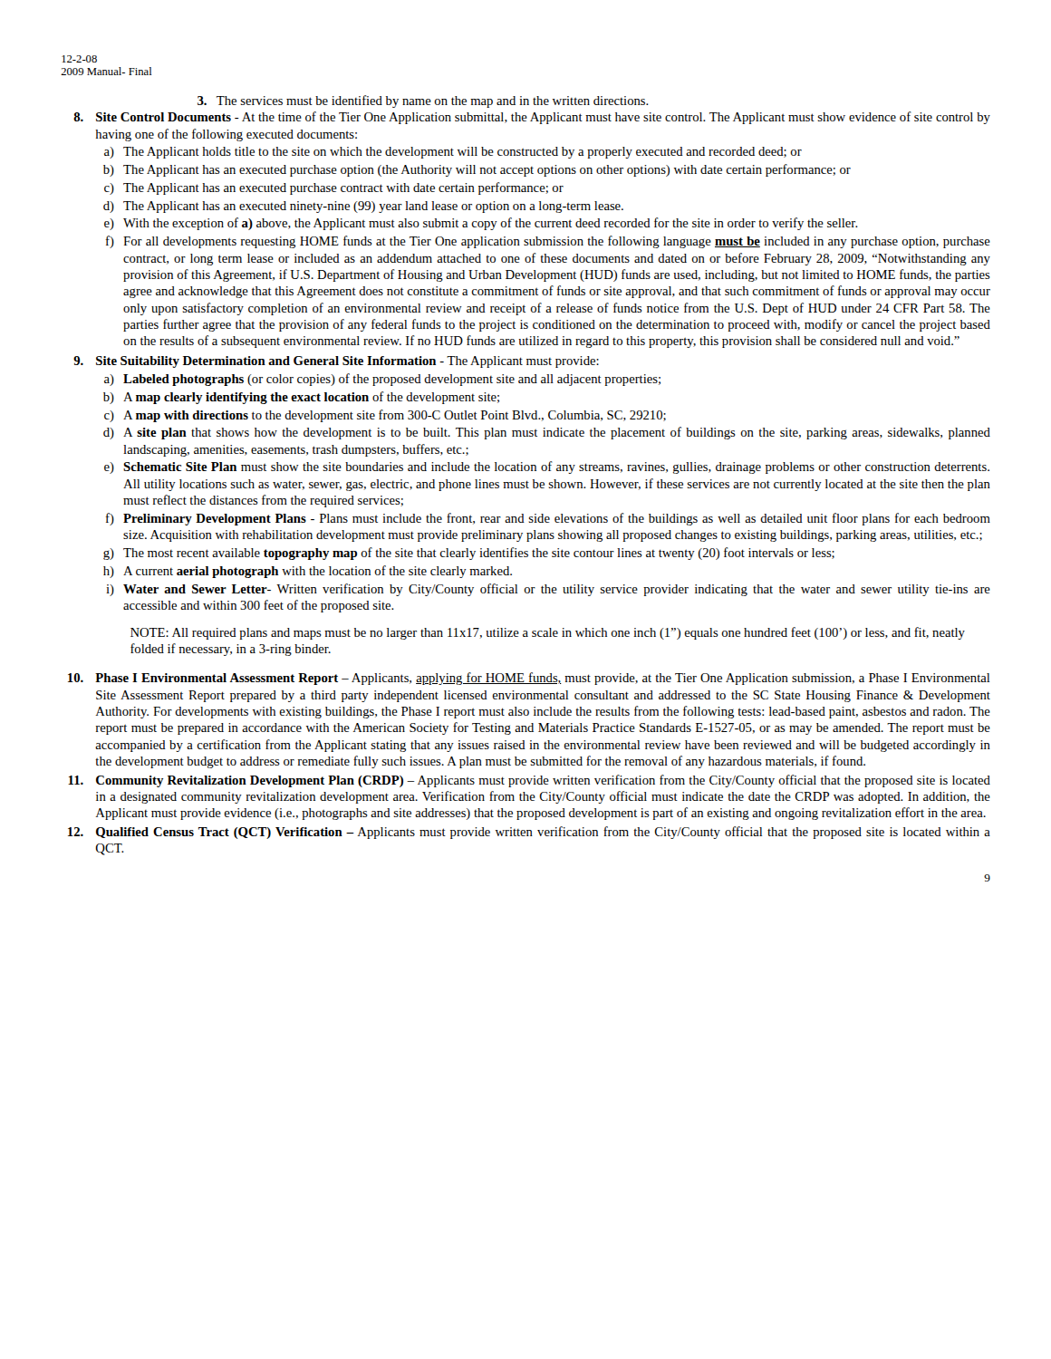12-2-08
2009 Manual- Final
3. The services must be identified by name on the map and in the written directions.
8. Site Control Documents - At the time of the Tier One Application submittal, the Applicant must have site control. The Applicant must show evidence of site control by having one of the following executed documents:
a) The Applicant holds title to the site on which the development will be constructed by a properly executed and recorded deed; or
b) The Applicant has an executed purchase option (the Authority will not accept options on other options) with date certain performance; or
c) The Applicant has an executed purchase contract with date certain performance; or
d) The Applicant has an executed ninety-nine (99) year land lease or option on a long-term lease.
e) With the exception of a) above, the Applicant must also submit a copy of the current deed recorded for the site in order to verify the seller.
f) For all developments requesting HOME funds at the Tier One application submission the following language must be included in any purchase option, purchase contract, or long term lease or included as an addendum attached to one of these documents and dated on or before February 28, 2009, “Notwithstanding any provision of this Agreement, if U.S. Department of Housing and Urban Development (HUD) funds are used, including, but not limited to HOME funds, the parties agree and acknowledge that this Agreement does not constitute a commitment of funds or site approval, and that such commitment of funds or approval may occur only upon satisfactory completion of an environmental review and receipt of a release of funds notice from the U.S. Dept of HUD under 24 CFR Part 58. The parties further agree that the provision of any federal funds to the project is conditioned on the determination to proceed with, modify or cancel the project based on the results of a subsequent environmental review. If no HUD funds are utilized in regard to this property, this provision shall be considered null and void.”
9. Site Suitability Determination and General Site Information - The Applicant must provide:
a) Labeled photographs (or color copies) of the proposed development site and all adjacent properties;
b) A map clearly identifying the exact location of the development site;
c) A map with directions to the development site from 300-C Outlet Point Blvd., Columbia, SC, 29210;
d) A site plan that shows how the development is to be built. This plan must indicate the placement of buildings on the site, parking areas, sidewalks, planned landscaping, amenities, easements, trash dumpsters, buffers, etc.;
e) Schematic Site Plan must show the site boundaries and include the location of any streams, ravines, gullies, drainage problems or other construction deterrents. All utility locations such as water, sewer, gas, electric, and phone lines must be shown. However, if these services are not currently located at the site then the plan must reflect the distances from the required services;
f) Preliminary Development Plans - Plans must include the front, rear and side elevations of the buildings as well as detailed unit floor plans for each bedroom size. Acquisition with rehabilitation development must provide preliminary plans showing all proposed changes to existing buildings, parking areas, utilities, etc.;
g) The most recent available topography map of the site that clearly identifies the site contour lines at twenty (20) foot intervals or less;
h) A current aerial photograph with the location of the site clearly marked.
i) Water and Sewer Letter- Written verification by City/County official or the utility service provider indicating that the water and sewer utility tie-ins are accessible and within 300 feet of the proposed site.
NOTE: All required plans and maps must be no larger than 11x17, utilize a scale in which one inch (1”) equals one hundred feet (100’) or less, and fit, neatly folded if necessary, in a 3-ring binder.
10. Phase I Environmental Assessment Report – Applicants, applying for HOME funds, must provide, at the Tier One Application submission, a Phase I Environmental Site Assessment Report prepared by a third party independent licensed environmental consultant and addressed to the SC State Housing Finance & Development Authority. For developments with existing buildings, the Phase I report must also include the results from the following tests: lead-based paint, asbestos and radon. The report must be prepared in accordance with the American Society for Testing and Materials Practice Standards E-1527-05, or as may be amended. The report must be accompanied by a certification from the Applicant stating that any issues raised in the environmental review have been reviewed and will be budgeted accordingly in the development budget to address or remediate fully such issues. A plan must be submitted for the removal of any hazardous materials, if found.
11. Community Revitalization Development Plan (CRDP) – Applicants must provide written verification from the City/County official that the proposed site is located in a designated community revitalization development area. Verification from the City/County official must indicate the date the CRDP was adopted. In addition, the Applicant must provide evidence (i.e., photographs and site addresses) that the proposed development is part of an existing and ongoing revitalization effort in the area.
12. Qualified Census Tract (QCT) Verification – Applicants must provide written verification from the City/County official that the proposed site is located within a QCT.
9